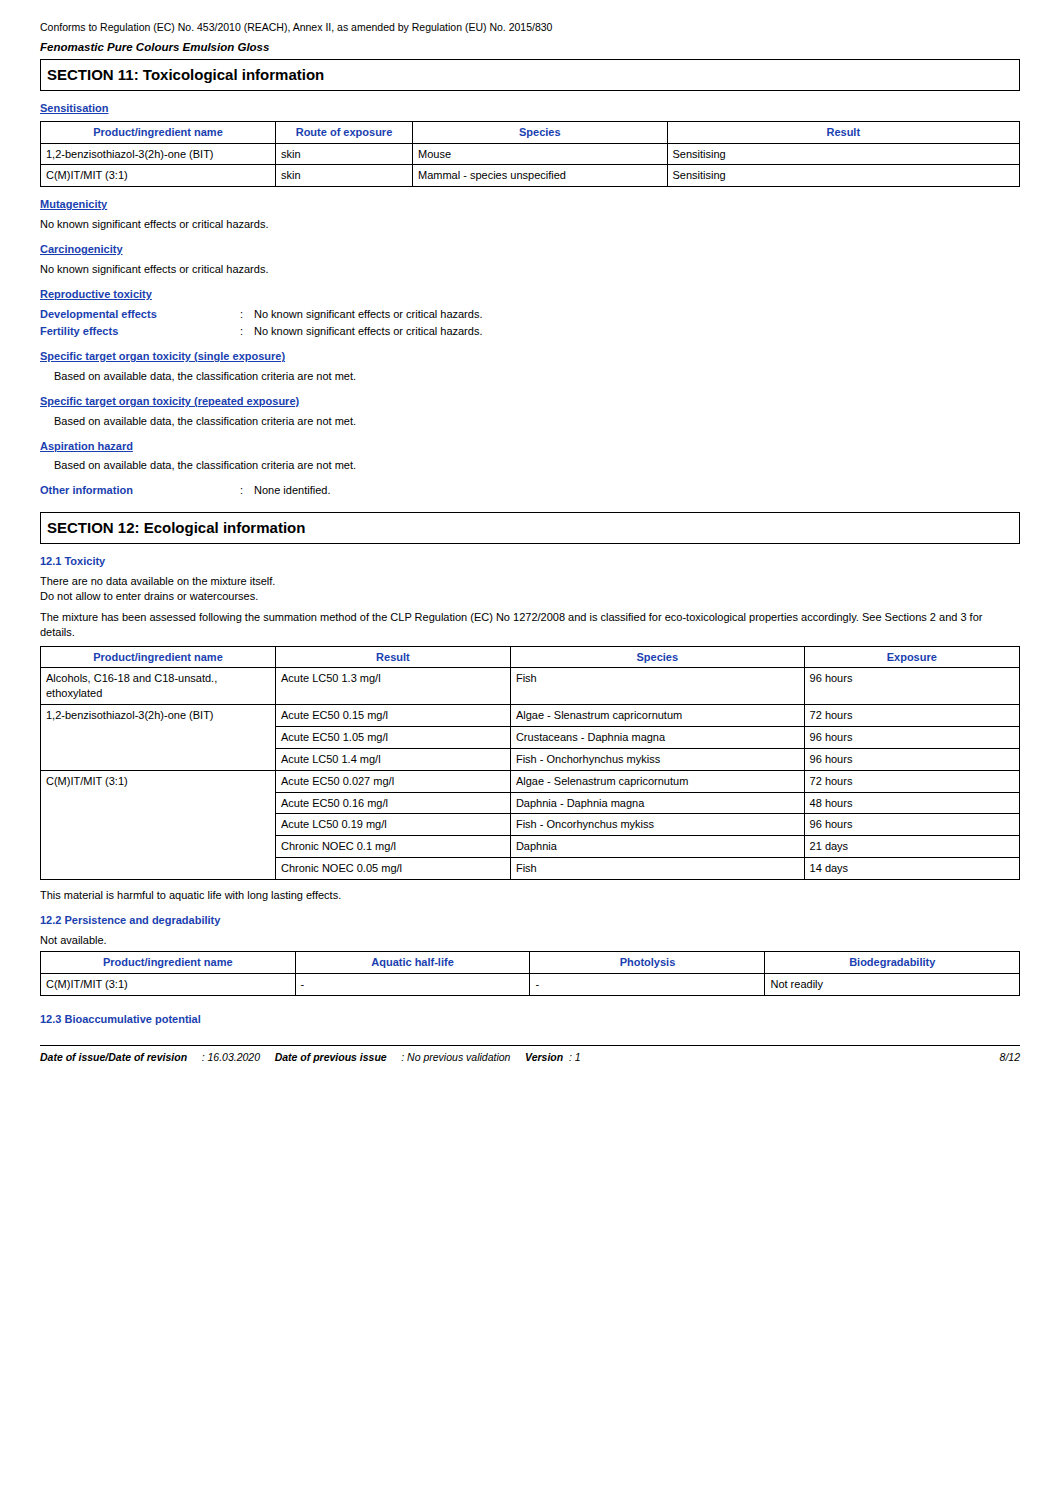Conforms to Regulation (EC) No. 453/2010 (REACH), Annex II, as amended by Regulation (EU) No. 2015/830
Fenomastic Pure Colours Emulsion Gloss
SECTION 11: Toxicological information
Sensitisation
| Product/ingredient name | Route of exposure | Species | Result |
| --- | --- | --- | --- |
| 1,2-benzisothiazol-3(2h)-one (BIT) | skin | Mouse | Sensitising |
| C(M)IT/MIT (3:1) | skin | Mammal - species unspecified | Sensitising |
Mutagenicity
No known significant effects or critical hazards.
Carcinogenicity
No known significant effects or critical hazards.
Reproductive toxicity
Developmental effects
:
No known significant effects or critical hazards.
Fertility effects
:
No known significant effects or critical hazards.
Specific target organ toxicity (single exposure)
Based on available data, the classification criteria are not met.
Specific target organ toxicity (repeated exposure)
Based on available data, the classification criteria are not met.
Aspiration hazard
Based on available data, the classification criteria are not met.
Other information
:
None identified.
SECTION 12: Ecological information
12.1 Toxicity
There are no data available on the mixture itself.
Do not allow to enter drains or watercourses.
The mixture has been assessed following the summation method of the CLP Regulation (EC) No 1272/2008 and is classified for eco-toxicological properties accordingly. See Sections 2 and 3 for details.
| Product/ingredient name | Result | Species | Exposure |
| --- | --- | --- | --- |
| Alcohols, C16-18 and C18-unsatd., ethoxylated | Acute LC50 1.3 mg/l | Fish | 96 hours |
| 1,2-benzisothiazol-3(2h)-one (BIT) | Acute EC50 0.15 mg/l | Algae - Slenastrum capricornutum | 72 hours |
| Acute EC50 1.05 mg/l | Crustaceans - Daphnia magna | 96 hours |
| Acute LC50 1.4 mg/l | Fish - Onchorhynchus mykiss | 96 hours |
| C(M)IT/MIT (3:1) | Acute EC50 0.027 mg/l | Algae - Selenastrum capricornutum | 72 hours |
| Acute EC50 0.16 mg/l | Daphnia - Daphnia magna | 48 hours |
| Acute LC50 0.19 mg/l | Fish - Oncorhynchus mykiss | 96 hours |
| Chronic NOEC 0.1 mg/l | Daphnia | 21 days |
| Chronic NOEC 0.05 mg/l | Fish | 14 days |
This material is harmful to aquatic life with long lasting effects.
12.2 Persistence and degradability
Not available.
| Product/ingredient name | Aquatic half-life | Photolysis | Biodegradability |
| --- | --- | --- | --- |
| C(M)IT/MIT (3:1) | - | - | Not readily |
12.3 Bioaccumulative potential
Date of issue/Date of revision : 16.03.2020 Date of previous issue : No previous validation Version : 1
8/12